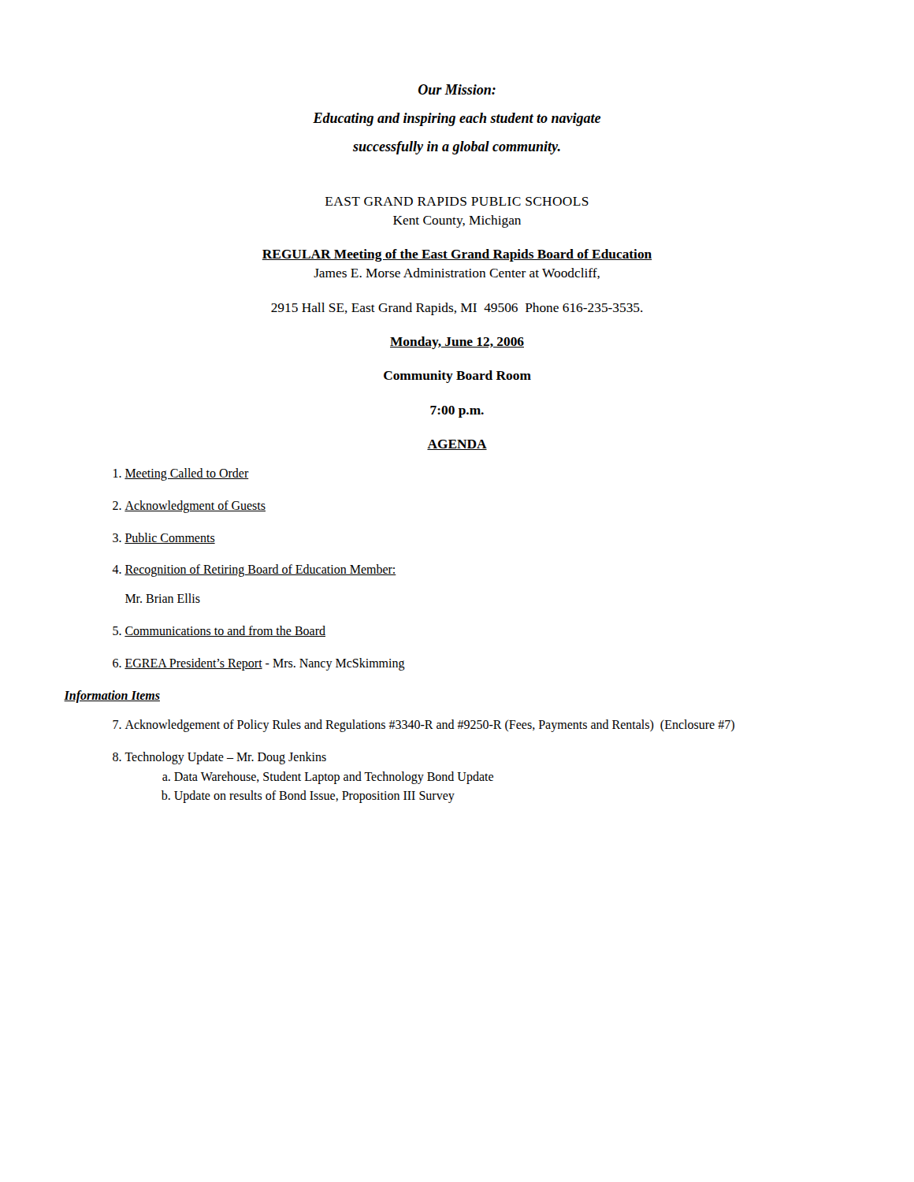Our Mission:
Educating and inspiring each student to navigate
successfully in a global community.
EAST GRAND RAPIDS PUBLIC SCHOOLS
Kent County, Michigan
REGULAR Meeting of the East Grand Rapids Board of Education
James E. Morse Administration Center at Woodcliff,
2915 Hall SE, East Grand Rapids, MI 49506 Phone 616-235-3535.
Monday, June 12, 2006
Community Board Room
7:00 p.m.
AGENDA
Meeting Called to Order
Acknowledgment of Guests
Public Comments
Recognition of Retiring Board of Education Member:
Mr. Brian Ellis
Communications to and from the Board
EGREA President’s Report - Mrs. Nancy McSkimming
Information Items
Acknowledgement of Policy Rules and Regulations #3340-R and #9250-R (Fees, Payments and Rentals) (Enclosure #7)
Technology Update – Mr. Doug Jenkins
Data Warehouse, Student Laptop and Technology Bond Update
Update on results of Bond Issue, Proposition III Survey